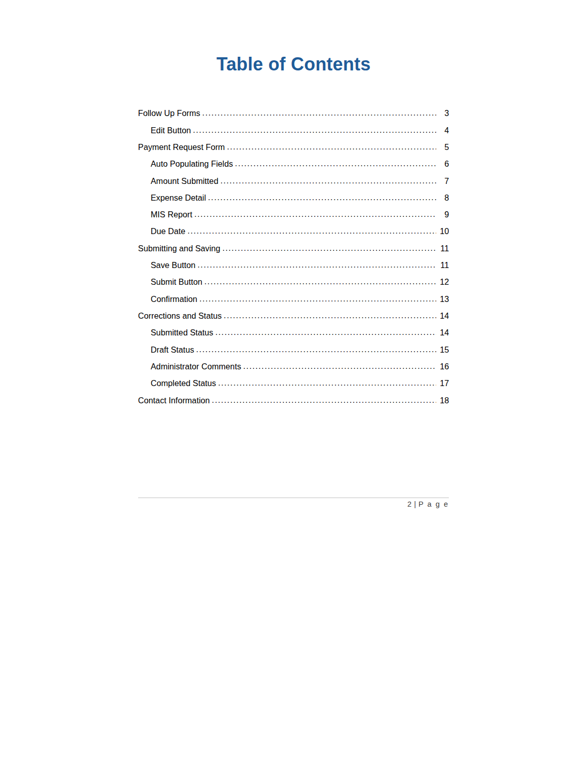Table of Contents
Follow Up Forms ........................................................................................................................... 3
Edit Button .............................................................................................................................. 4
Payment Request Form .............................................................................................................. 5
Auto Populating Fields ............................................................................................................. 6
Amount Submitted ................................................................................................................... 7
Expense Detail ......................................................................................................................... 8
MIS Report .............................................................................................................................. 9
Due Date ............................................................................................................................... 10
Submitting and Saving .............................................................................................................. 11
Save Button ............................................................................................................................ 11
Submit Button ......................................................................................................................... 12
Confirmation ........................................................................................................................... 13
Corrections and Status .............................................................................................................. 14
Submitted Status ..................................................................................................................... 14
Draft Status ............................................................................................................................ 15
Administrator Comments ......................................................................................................... 16
Completed Status ..................................................................................................................... 17
Contact Information ................................................................................................................. 18
2 | P a g e